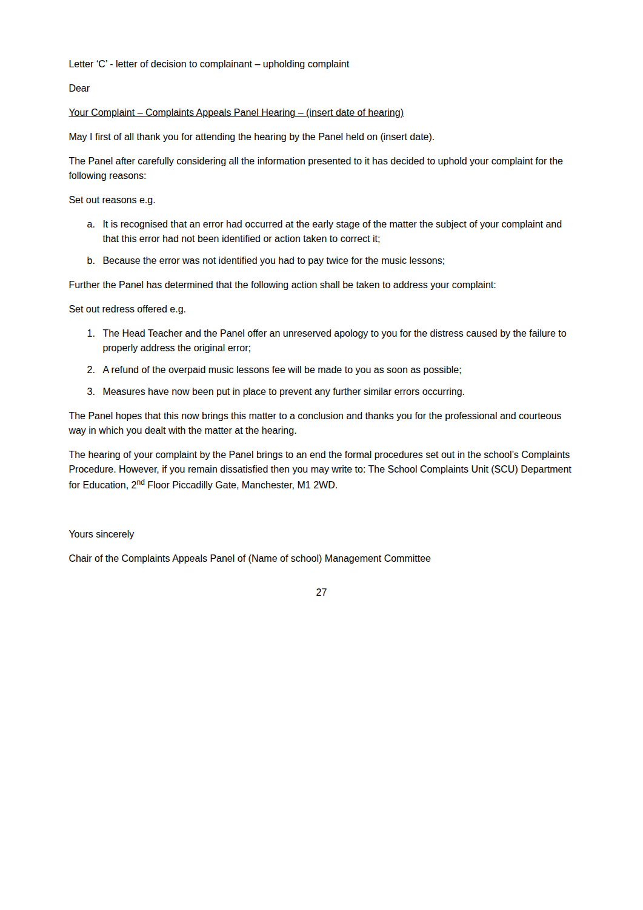Letter ‘C’ - letter of decision to complainant – upholding complaint
Dear
Your Complaint – Complaints Appeals Panel Hearing – (insert date of hearing)
May I first of all thank you for attending the hearing by the Panel held on (insert date).
The Panel after carefully considering all the information presented to it has decided to uphold your complaint for the following reasons:
Set out reasons e.g.
It is recognised that an error had occurred at the early stage of the matter the subject of your complaint and that this error had not been identified or action taken to correct it;
Because the error was not identified you had to pay twice for the music lessons;
Further the Panel has determined that the following action shall be taken to address your complaint:
Set out redress offered e.g.
The Head Teacher and the Panel offer an unreserved apology to you for the distress caused by the failure to properly address the original error;
A refund of the overpaid music lessons fee will be made to you as soon as possible;
Measures have now been put in place to prevent any further similar errors occurring.
The Panel hopes that this now brings this matter to a conclusion and thanks you for the professional and courteous way in which you dealt with the matter at the hearing.
The hearing of your complaint by the Panel brings to an end the formal procedures set out in the school’s Complaints Procedure. However, if you remain dissatisfied then you may write to: The School Complaints Unit (SCU) Department for Education, 2nd Floor Piccadilly Gate, Manchester, M1 2WD.
Yours sincerely
Chair of the Complaints Appeals Panel of (Name of school) Management Committee
27